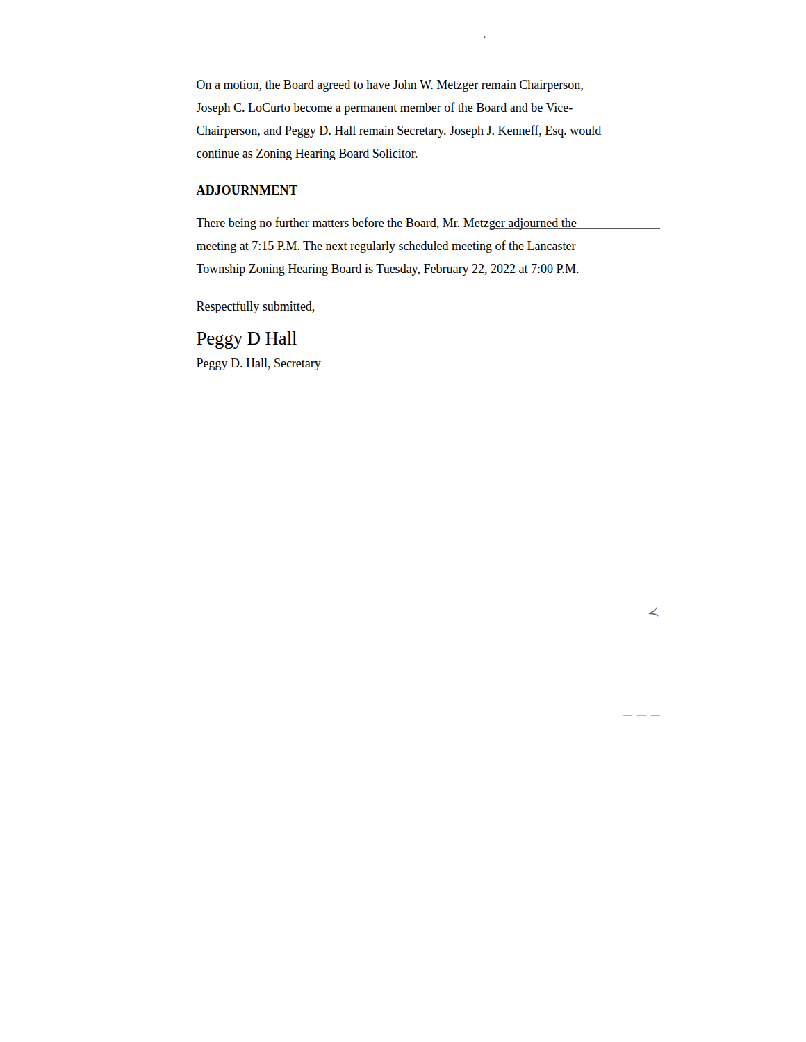.
On a motion, the Board agreed to have John W. Metzger remain Chairperson, Joseph C. LoCurto become a permanent member of the Board and be Vice-Chairperson, and Peggy D. Hall remain Secretary. Joseph J. Kenneff, Esq. would continue as Zoning Hearing Board Solicitor.
ADJOURNMENT
There being no further matters before the Board, Mr. Metzger adjourned the meeting at 7:15 P.M. The next regularly scheduled meeting of the Lancaster Township Zoning Hearing Board is Tuesday, February 22, 2022 at 7:00 P.M.
Respectfully submitted,
Peggy D Hall
Peggy D. Hall, Secretary
≺ — — —